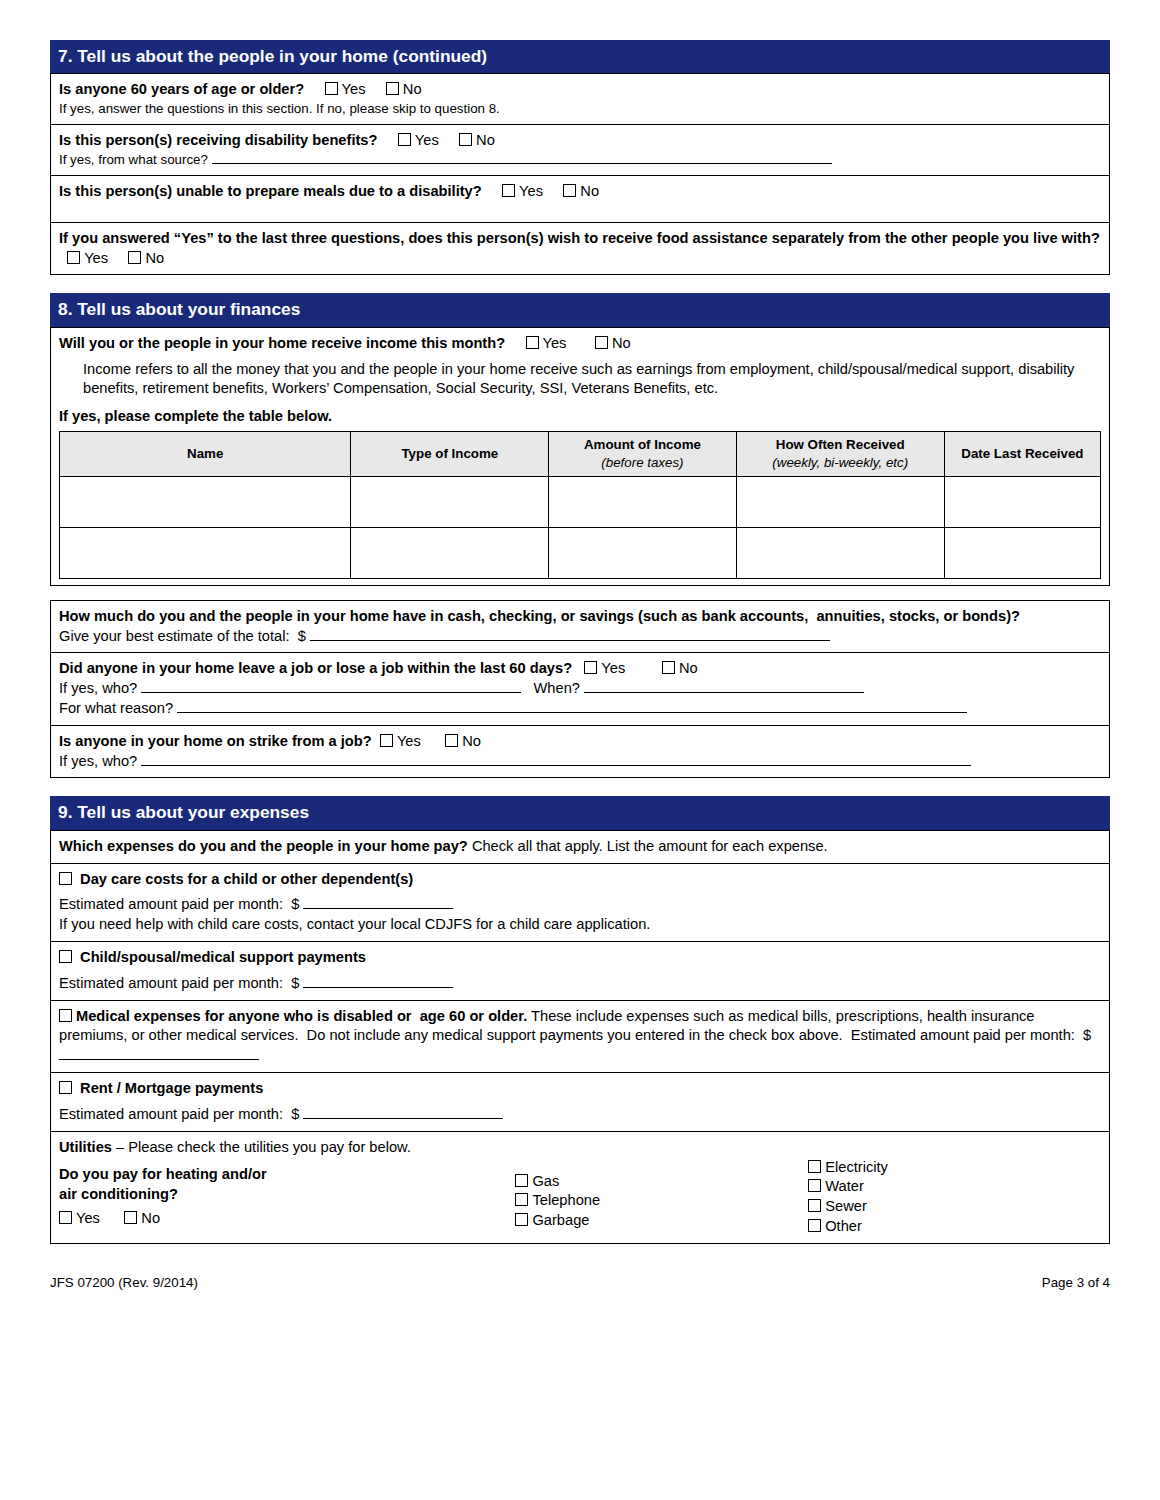7. Tell us about the people in your home (continued)
Is anyone 60 years of age or older? Yes No
If yes, answer the questions in this section. If no, please skip to question 8.
Is this person(s) receiving disability benefits? Yes No
If yes, from what source?
Is this person(s) unable to prepare meals due to a disability? Yes No
If you answered “Yes” to the last three questions, does this person(s) wish to receive food assistance separately from the other people you live with? Yes No
8. Tell us about your finances
Will you or the people in your home receive income this month? Yes No
Income refers to all the money that you and the people in your home receive such as earnings from employment, child/spousal/medical support, disability benefits, retirement benefits, Workers’ Compensation, Social Security, SSI, Veterans Benefits, etc.
If yes, please complete the table below.
| Name | Type of Income | Amount of Income (before taxes) | How Often Received (weekly, bi-weekly, etc) | Date Last Received |
| --- | --- | --- | --- | --- |
How much do you and the people in your home have in cash, checking, or savings (such as bank accounts, annuities, stocks, or bonds)?
Give your best estimate of the total: $
Did anyone in your home leave a job or lose a job within the last 60 days? Yes No
If yes, who? When?
For what reason?
Is anyone in your home on strike from a job? Yes No
If yes, who?
9. Tell us about your expenses
Which expenses do you and the people in your home pay? Check all that apply. List the amount for each expense.
Day care costs for a child or other dependent(s)
Estimated amount paid per month: $
If you need help with child care costs, contact your local CDJFS for a child care application.
Child/spousal/medical support payments
Estimated amount paid per month: $
Medical expenses for anyone who is disabled or age 60 or older. These include expenses such as medical bills, prescriptions, health insurance premiums, or other medical services. Do not include any medical support payments you entered in the check box above. Estimated amount paid per month: $
Rent / Mortgage payments
Estimated amount paid per month: $
Utilities – Please check the utilities you pay for below.
Do you pay for heating and/or
air conditioning?
Yes No
Gas
Telephone
Garbage
Electricity
Water
Sewer
Other
JFS 07200 (Rev. 9/2014)
Page 3 of 4